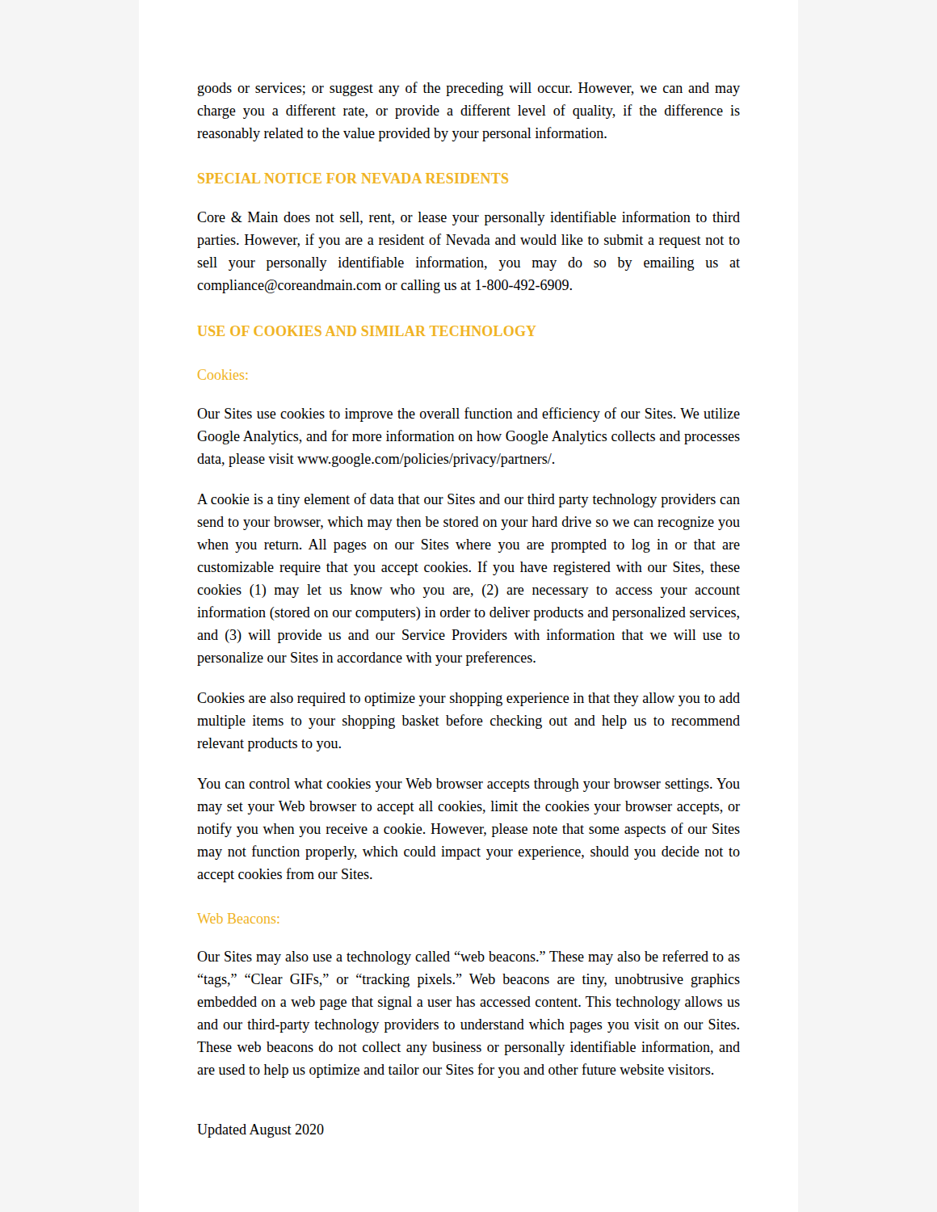goods or services; or suggest any of the preceding will occur. However, we can and may charge you a different rate, or provide a different level of quality, if the difference is reasonably related to the value provided by your personal information.
Special Notice for Nevada Residents
Core & Main does not sell, rent, or lease your personally identifiable information to third parties. However, if you are a resident of Nevada and would like to submit a request not to sell your personally identifiable information, you may do so by emailing us at compliance@coreandmain.com or calling us at 1-800-492-6909.
Use of Cookies and Similar Technology
Cookies:
Our Sites use cookies to improve the overall function and efficiency of our Sites. We utilize Google Analytics, and for more information on how Google Analytics collects and processes data, please visit www.google.com/policies/privacy/partners/.
A cookie is a tiny element of data that our Sites and our third party technology providers can send to your browser, which may then be stored on your hard drive so we can recognize you when you return. All pages on our Sites where you are prompted to log in or that are customizable require that you accept cookies. If you have registered with our Sites, these cookies (1) may let us know who you are, (2) are necessary to access your account information (stored on our computers) in order to deliver products and personalized services, and (3) will provide us and our Service Providers with information that we will use to personalize our Sites in accordance with your preferences.
Cookies are also required to optimize your shopping experience in that they allow you to add multiple items to your shopping basket before checking out and help us to recommend relevant products to you.
You can control what cookies your Web browser accepts through your browser settings. You may set your Web browser to accept all cookies, limit the cookies your browser accepts, or notify you when you receive a cookie. However, please note that some aspects of our Sites may not function properly, which could impact your experience, should you decide not to accept cookies from our Sites.
Web Beacons:
Our Sites may also use a technology called “web beacons.” These may also be referred to as “tags,” “Clear GIFs,” or “tracking pixels.” Web beacons are tiny, unobtrusive graphics embedded on a web page that signal a user has accessed content. This technology allows us and our third-party technology providers to understand which pages you visit on our Sites. These web beacons do not collect any business or personally identifiable information, and are used to help us optimize and tailor our Sites for you and other future website visitors.
Updated August 2020